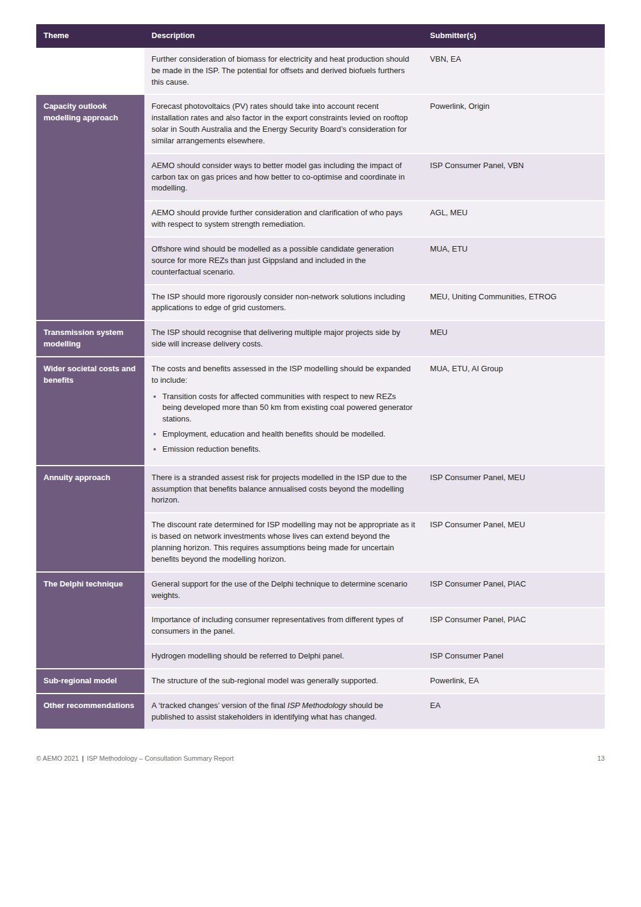| Theme | Description | Submitter(s) |
| --- | --- | --- |
| | Further consideration of biomass for electricity and heat production should be made in the ISP. The potential for offsets and derived biofuels furthers this cause. | VBN, EA |
| Capacity outlook modelling approach | Forecast photovoltaics (PV) rates should take into account recent installation rates and also factor in the export constraints levied on rooftop solar in South Australia and the Energy Security Board’s consideration for similar arrangements elsewhere. | Powerlink, Origin |
| AEMO should consider ways to better model gas including the impact of carbon tax on gas prices and how better to co-optimise and coordinate in modelling. | ISP Consumer Panel, VBN |
| AEMO should provide further consideration and clarification of who pays with respect to system strength remediation. | AGL, MEU |
| Offshore wind should be modelled as a possible candidate generation source for more REZs than just Gippsland and included in the counterfactual scenario. | MUA, ETU |
| The ISP should more rigorously consider non-network solutions including applications to edge of grid customers. | MEU, Uniting Communities, ETROG |
| Transmission system modelling | The ISP should recognise that delivering multiple major projects side by side will increase delivery costs. | MEU |
| Wider societal costs and benefits | The costs and benefits assessed in the ISP modelling should be expanded to include: Transition costs for affected communities with respect to new REZs being developed more than 50 km from existing coal powered generator stations. Employment, education and health benefits should be modelled. Emission reduction benefits. | MUA, ETU, AI Group |
| Annuity approach | There is a stranded assest risk for projects modelled in the ISP due to the assumption that benefits balance annualised costs beyond the modelling horizon. | ISP Consumer Panel, MEU |
| The discount rate determined for ISP modelling may not be appropriate as it is based on network investments whose lives can extend beyond the planning horizon. This requires assumptions being made for uncertain benefits beyond the modelling horizon. | ISP Consumer Panel, MEU |
| The Delphi technique | General support for the use of the Delphi technique to determine scenario weights. | ISP Consumer Panel, PIAC |
| Importance of including consumer representatives from different types of consumers in the panel. | ISP Consumer Panel, PIAC |
| Hydrogen modelling should be referred to Delphi panel. | ISP Consumer Panel |
| Sub-regional model | The structure of the sub-regional model was generally supported. | Powerlink, EA |
| Other recommendations | A ‘tracked changes’ version of the final ISP Methodology should be published to assist stakeholders in identifying what has changed. | EA |
© AEMO 2021 | ISP Methodology – Consultation Summary Report
13